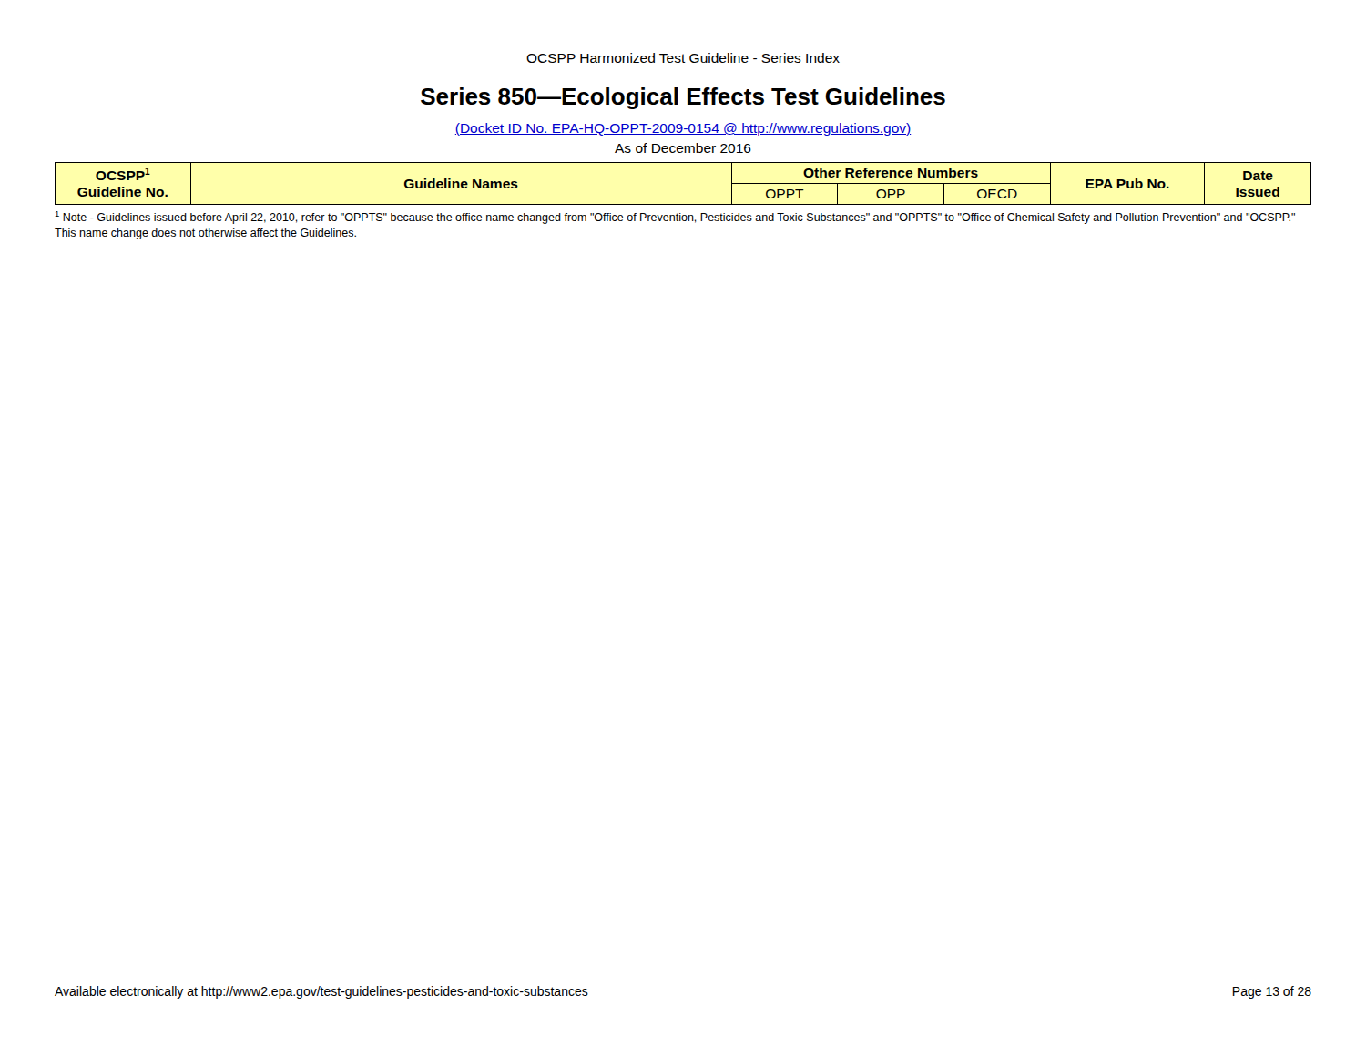OCSPP Harmonized Test Guideline - Series Index
Series 850—Ecological Effects Test Guidelines
(Docket ID No. EPA-HQ-OPPT-2009-0154 @ http://www.regulations.gov)
As of December 2016
| OCSPP 1 Guideline No. | Guideline Names | Other Reference Numbers | EPA Pub No. | Date Issued |
| --- | --- | --- | --- | --- |
| OPPT | OPP | OECD |
1 Note - Guidelines issued before April 22, 2010, refer to "OPPTS" because the office name changed from "Office of Prevention, Pesticides and Toxic Substances" and "OPPTS" to "Office of Chemical Safety and Pollution Prevention" and "OCSPP." This name change does not otherwise affect the Guidelines.
Available electronically at http://www2.epa.gov/test-guidelines-pesticides-and-toxic-substances Page 13 of 28